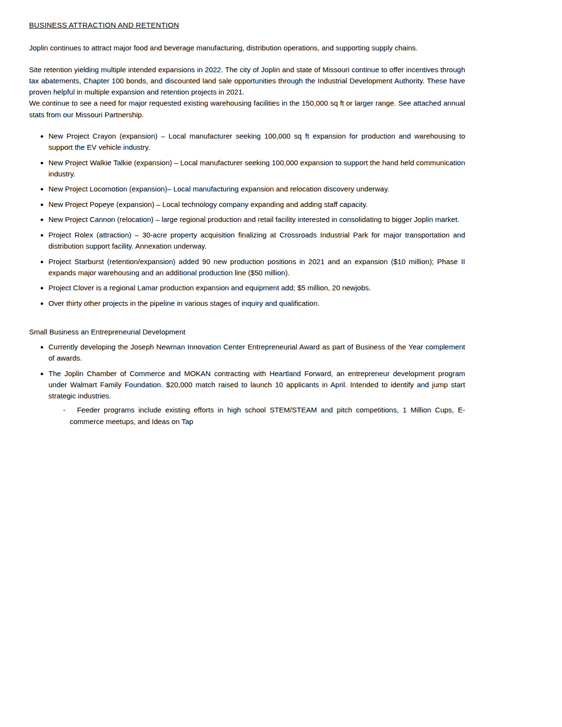BUSINESS ATTRACTION AND RETENTION
Joplin continues to attract major food and beverage manufacturing, distribution operations, and supporting supply chains.
Site retention yielding multiple intended expansions in 2022. The city of Joplin and state of Missouri continue to offer incentives through tax abatements, Chapter 100 bonds, and discounted land sale opportunities through the Industrial Development Authority. These have proven helpful in multiple expansion and retention projects in 2021.
We continue to see a need for major requested existing warehousing facilities in the 150,000 sq ft or larger range. See attached annual stats from our Missouri Partnership.
New Project Crayon (expansion) – Local manufacturer seeking 100,000 sq ft expansion for production and warehousing to support the EV vehicle industry.
New Project Walkie Talkie (expansion) – Local manufacturer seeking 100,000 expansion to support the hand held communication industry.
New Project Locomotion (expansion)– Local manufacturing expansion and relocation discovery underway.
New Project Popeye (expansion) – Local technology company expanding and adding staff capacity.
New Project Cannon (relocation) – large regional production and retail facility interested in consolidating to bigger Joplin market.
Project Rolex (attraction) – 30-acre property acquisition finalizing at Crossroads Industrial Park for major transportation and distribution support facility. Annexation underway.
Project Starburst (retention/expansion) added 90 new production positions in 2021 and an expansion ($10 million); Phase II expands major warehousing and an additional production line ($50 million).
Project Clover is a regional Lamar production expansion and equipment add; $5 million, 20 newjobs.
Over thirty other projects in the pipeline in various stages of inquiry and qualification.
Small Business an Entrepreneurial Development
Currently developing the Joseph Newman Innovation Center Entrepreneurial Award as part of Business of the Year complement of awards.
The Joplin Chamber of Commerce and MOKAN contracting with Heartland Forward, an entrepreneur development program under Walmart Family Foundation. $20,000 match raised to launch 10 applicants in April. Intended to identify and jump start strategic industries.
- Feeder programs include existing efforts in high school STEM/STEAM and pitch competitions, 1 Million Cups, E-commerce meetups, and Ideas on Tap